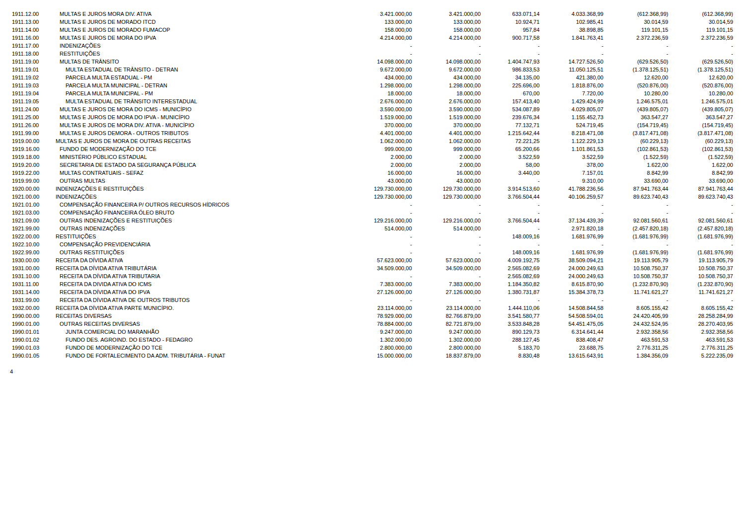| 1911.12.00 | MULTAS E JUROS MORA DIV. ATIVA | 3.421.000,00 | 3.421.000,00 | 633.071,14 | 4.033.368,99 | (612.368,99) | (612.368,99) |
| 1911.13.00 | MULTAS E JUROS DE MORADO ITCD | 133.000,00 | 133.000,00 | 10.924,71 | 102.985,41 | 30.014,59 | 30.014,59 |
| 1911.14.00 | MULTAS E JUROS DE MORADO FUMACOP | 158.000,00 | 158.000,00 | 957,84 | 38.898,85 | 119.101,15 | 119.101,15 |
| 1911.16.00 | MULTAS E JUROS DE MORA DO IPVA | 4.214.000,00 | 4.214.000,00 | 900.717,58 | 1.841.763,41 | 2.372.236,59 | 2.372.236,59 |
| 1911.17.00 | INDENIZAÇÕES | - | - | - | - | - | - |
| 1911.18.00 | RESTITUIÇÕES | - | - | - | - | - | - |
| 1911.19.00 | MULTAS DE TRÂNSITO | 14.098.000,00 | 14.098.000,00 | 1.404.747,93 | 14.727.526,50 | (629.526,50) | (629.526,50) |
| 1911.19.01 | MULTA ESTADUAL DE TRÂNSITO - DETRAN | 9.672.000,00 | 9.672.000,00 | 986.833,53 | 11.050.125,51 | (1.378.125,51) | (1.378.125,51) |
| 1911.19.02 | PARCELA MULTA ESTADUAL - PM | 434.000,00 | 434.000,00 | 34.135,00 | 421.380,00 | 12.620,00 | 12.620,00 |
| 1911.19.03 | PARCELA MULTA MUNICIPAL - DETRAN | 1.298.000,00 | 1.298.000,00 | 225.696,00 | 1.818.876,00 | (520.876,00) | (520.876,00) |
| 1911.19.04 | PARCELA MULTA MUNICIPAL - PM | 18.000,00 | 18.000,00 | 670,00 | 7.720,00 | 10.280,00 | 10.280,00 |
| 1911.19.05 | MULTA ESTADUAL DE TRÂNSITO INTERESTADUAL | 2.676.000,00 | 2.676.000,00 | 157.413,40 | 1.429.424,99 | 1.246.575,01 | 1.246.575,01 |
| 1911.24.00 | MULTAS E JUROS DE MORA DO ICMS - MUNICÍPIO | 3.590.000,00 | 3.590.000,00 | 534.087,89 | 4.029.805,07 | (439.805,07) | (439.805,07) |
| 1911.25.00 | MULTAS E JUROS DE MORA DO IPVA - MUNICÍPIO | 1.519.000,00 | 1.519.000,00 | 239.676,34 | 1.155.452,73 | 363.547,27 | 363.547,27 |
| 1911.26.00 | MULTAS E JUROS DE MORA DIV. ATIVA - MUNICÍPIO | 370.000,00 | 370.000,00 | 77.132,71 | 524.719,45 | (154.719,45) | (154.719,45) |
| 1911.99.00 | MULTAS E JUROS DEMORA - OUTROS TRIBUTOS | 4.401.000,00 | 4.401.000,00 | 1.215.642,44 | 8.218.471,08 | (3.817.471,08) | (3.817.471,08) |
| 1919.00.00 | MULTAS E JUROS DE MORA DE OUTRAS RECEITAS | 1.062.000,00 | 1.062.000,00 | 72.221,25 | 1.122.229,13 | (60.229,13) | (60.229,13) |
| 1919.16.00 | FUNDO DE MODERNIZAÇÃO DO TCE | 999.000,00 | 999.000,00 | 65.200,66 | 1.101.861,53 | (102.861,53) | (102.861,53) |
| 1919.18.00 | MINISTÉRIO PÚBLICO ESTADUAL | 2.000,00 | 2.000,00 | 3.522,59 | 3.522,59 | (1.522,59) | (1.522,59) |
| 1919.20.00 | SECRETARIA DE ESTADO DA SEGURANÇA PÚBLICA | 2.000,00 | 2.000,00 | 58,00 | 378,00 | 1.622,00 | 1.622,00 |
| 1919.22.00 | MULTAS CONTRATUAIS - SEFAZ | 16.000,00 | 16.000,00 | 3.440,00 | 7.157,01 | 8.842,99 | 8.842,99 |
| 1919.99.00 | OUTRAS MULTAS | 43.000,00 | 43.000,00 | - | 9.310,00 | 33.690,00 | 33.690,00 |
| 1920.00.00 | INDENIZAÇÕES E RESTITUIÇÕES | 129.730.000,00 | 129.730.000,00 | 3.914.513,60 | 41.788.236,56 | 87.941.763,44 | 87.941.763,44 |
| 1921.00.00 | INDENIZAÇÕES | 129.730.000,00 | 129.730.000,00 | 3.766.504,44 | 40.106.259,57 | 89.623.740,43 | 89.623.740,43 |
| 1921.01.00 | COMPENSAÇÃO FINANCEIRA P/ OUTROS RECURSOS HÍDRICOS | - | - | - | - | - | - |
| 1921.03.00 | COMPENSAÇÃO FINANCEIRA ÓLEO BRUTO | - | - | - | - | - | - |
| 1921.09.00 | OUTRAS INDENIZAÇÕES E RESTITUIÇÕES | 129.216.000,00 | 129.216.000,00 | 3.766.504,44 | 37.134.439,39 | 92.081.560,61 | 92.081.560,61 |
| 1921.99.00 | OUTRAS INDENIZAÇÕES | 514.000,00 | 514.000,00 | - | 2.971.820,18 | (2.457.820,18) | (2.457.820,18) |
| 1922.00.00 | RESTITUIÇÕES | - | - | 148.009,16 | 1.681.976,99 | (1.681.976,99) | (1.681.976,99) |
| 1922.10.00 | COMPENSAÇÃO PREVIDENCIÁRIA | - | - | - | - | - | - |
| 1922.99.00 | OUTRAS RESTITUIÇÕES | - | - | 148.009,16 | 1.681.976,99 | (1.681.976,99) | (1.681.976,99) |
| 1930.00.00 | RECEITA DA DÍVIDA ATIVA | 57.623.000,00 | 57.623.000,00 | 4.009.192,75 | 38.509.094,21 | 19.113.905,79 | 19.113.905,79 |
| 1931.00.00 | RECEITA DA DÍVIDA ATIVA TRIBUTÁRIA | 34.509.000,00 | 34.509.000,00 | 2.565.082,69 | 24.000.249,63 | 10.508.750,37 | 10.508.750,37 |
| 1931.10.00 | RECEITA DA DÍVIDA ATIVA TRIBUTARIA | - | - | 2.565.082,69 | 24.000.249,63 | 10.508.750,37 | 10.508.750,37 |
| 1931.11.00 | RECEITA DA DIVIDA ATIVA DO ICMS | 7.383.000,00 | 7.383.000,00 | 1.184.350,82 | 8.615.870,90 | (1.232.870,90) | (1.232.870,90) |
| 1931.14.00 | RECEITA DA DÍVIDA ATIVA DO IPVA | 27.126.000,00 | 27.126.000,00 | 1.380.731,87 | 15.384.378,73 | 11.741.621,27 | 11.741.621,27 |
| 1931.99.00 | RECEITA DA DÍVIDA ATIVA DE OUTROS TRIBUTOS | - | - | - | - | - | - |
| 1932.00.00 | RECEITA DA DÍVIDA ATIVA PARTE MUNICÍPIO. | 23.114.000,00 | 23.114.000,00 | 1.444.110,06 | 14.508.844,58 | 8.605.155,42 | 8.605.155,42 |
| 1990.00.00 | RECEITAS DIVERSAS | 78.929.000,00 | 82.766.879,00 | 3.541.580,77 | 54.508.594,01 | 24.420.405,99 | 28.258.284,99 |
| 1990.01.00 | OUTRAS RECEITAS DIVERSAS | 78.884.000,00 | 82.721.879,00 | 3.533.848,28 | 54.451.475,05 | 24.432.524,95 | 28.270.403,95 |
| 1990.01.01 | JUNTA COMERCIAL DO MARANHÃO | 9.247.000,00 | 9.247.000,00 | 890.129,73 | 6.314.641,44 | 2.932.358,56 | 2.932.358,56 |
| 1990.01.02 | FUNDO DES. AGROIND. DO ESTADO - FEDAGRO | 1.302.000,00 | 1.302.000,00 | 288.127,45 | 838.408,47 | 463.591,53 | 463.591,53 |
| 1990.01.03 | FUNDO DE MODERNIZAÇÃO DO TCE | 2.800.000,00 | 2.800.000,00 | 5.183,70 | 23.688,75 | 2.776.311,25 | 2.776.311,25 |
| 1990.01.05 | FUNDO DE FORTALECIMENTO DA ADM. TRIBUTÁRIA - FUNAT | 15.000.000,00 | 18.837.879,00 | 8.830,48 | 13.615.643,91 | 1.384.356,09 | 5.222.235,09 |
4